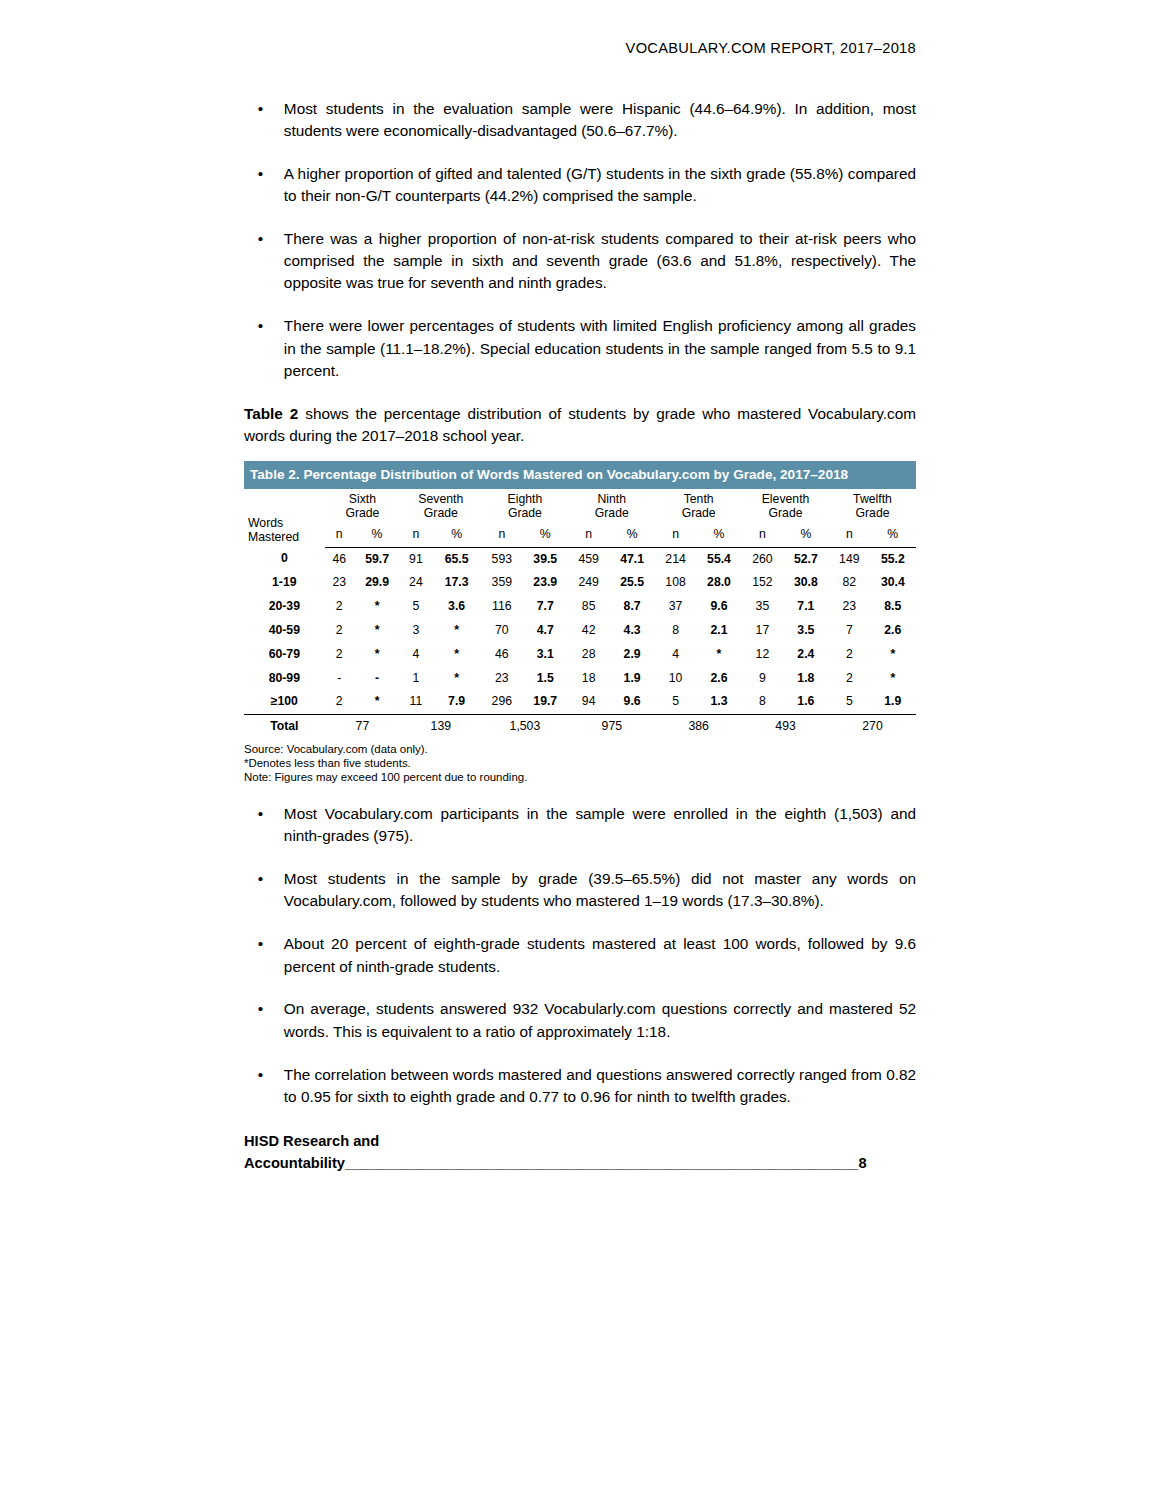VOCABULARY.COM REPORT, 2017–2018
Most students in the evaluation sample were Hispanic (44.6–64.9%). In addition, most students were economically-disadvantaged (50.6–67.7%).
A higher proportion of gifted and talented (G/T) students in the sixth grade (55.8%) compared to their non-G/T counterparts (44.2%) comprised the sample.
There was a higher proportion of non-at-risk students compared to their at-risk peers who comprised the sample in sixth and seventh grade (63.6 and 51.8%, respectively). The opposite was true for seventh and ninth grades.
There were lower percentages of students with limited English proficiency among all grades in the sample (11.1–18.2%). Special education students in the sample ranged from 5.5 to 9.1 percent.
Table 2 shows the percentage distribution of students by grade who mastered Vocabulary.com words during the 2017–2018 school year.
Table 2. Percentage Distribution of Words Mastered on Vocabulary.com by Grade, 2017–2018
| Words Mastered | Sixth Grade | Seventh Grade | Eighth Grade | Ninth Grade | Tenth Grade | Eleventh Grade | Twelfth Grade |
| --- | --- | --- | --- | --- | --- | --- | --- |
| n | % | n | % | n | % | n | % | n | % | n | % | n | % |
| 0 | 46 | 59.7 | 91 | 65.5 | 593 | 39.5 | 459 | 47.1 | 214 | 55.4 | 260 | 52.7 | 149 | 55.2 |
| 1-19 | 23 | 29.9 | 24 | 17.3 | 359 | 23.9 | 249 | 25.5 | 108 | 28.0 | 152 | 30.8 | 82 | 30.4 |
| 20-39 | 2 | * | 5 | 3.6 | 116 | 7.7 | 85 | 8.7 | 37 | 9.6 | 35 | 7.1 | 23 | 8.5 |
| 40-59 | 2 | * | 3 | * | 70 | 4.7 | 42 | 4.3 | 8 | 2.1 | 17 | 3.5 | 7 | 2.6 |
| 60-79 | 2 | * | 4 | * | 46 | 3.1 | 28 | 2.9 | 4 | * | 12 | 2.4 | 2 | * |
| 80-99 | - | - | 1 | * | 23 | 1.5 | 18 | 1.9 | 10 | 2.6 | 9 | 1.8 | 2 | * |
| ≥100 | 2 | * | 11 | 7.9 | 296 | 19.7 | 94 | 9.6 | 5 | 1.3 | 8 | 1.6 | 5 | 1.9 |
| Total | 77 | 139 | 1,503 | 975 | 386 | 493 | 270 |
Source: Vocabulary.com (data only).
*Denotes less than five students.
Note: Figures may exceed 100 percent due to rounding.
Most Vocabulary.com participants in the sample were enrolled in the eighth (1,503) and ninth-grades (975).
Most students in the sample by grade (39.5–65.5%) did not master any words on Vocabulary.com, followed by students who mastered 1–19 words (17.3–30.8%).
About 20 percent of eighth-grade students mastered at least 100 words, followed by 9.6 percent of ninth-grade students.
On average, students answered 932 Vocabularly.com questions correctly and mastered 52 words. This is equivalent to a ratio of approximately 1:18.
The correlation between words mastered and questions answered correctly ranged from 0.82 to 0.95 for sixth to eighth grade and 0.77 to 0.96 for ninth to twelfth grades.
HISD Research and Accountability_______________________________________________________________8